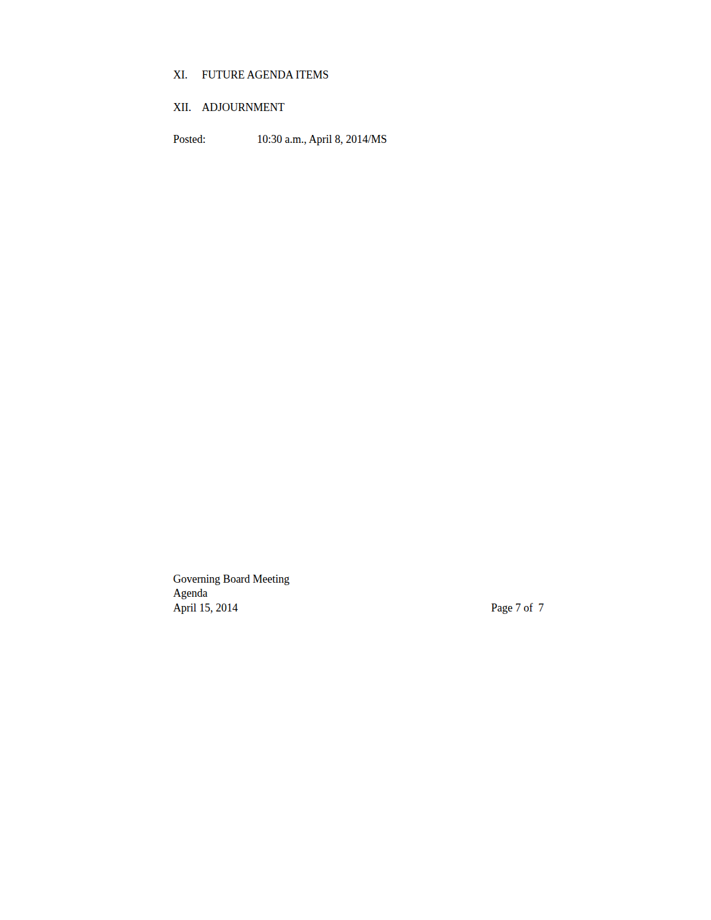XI. FUTURE AGENDA ITEMS
XII. ADJOURNMENT
Posted: 10:30 a.m., April 8, 2014/MS
Governing Board Meeting Agenda April 15, 2014 Page 7 of 7